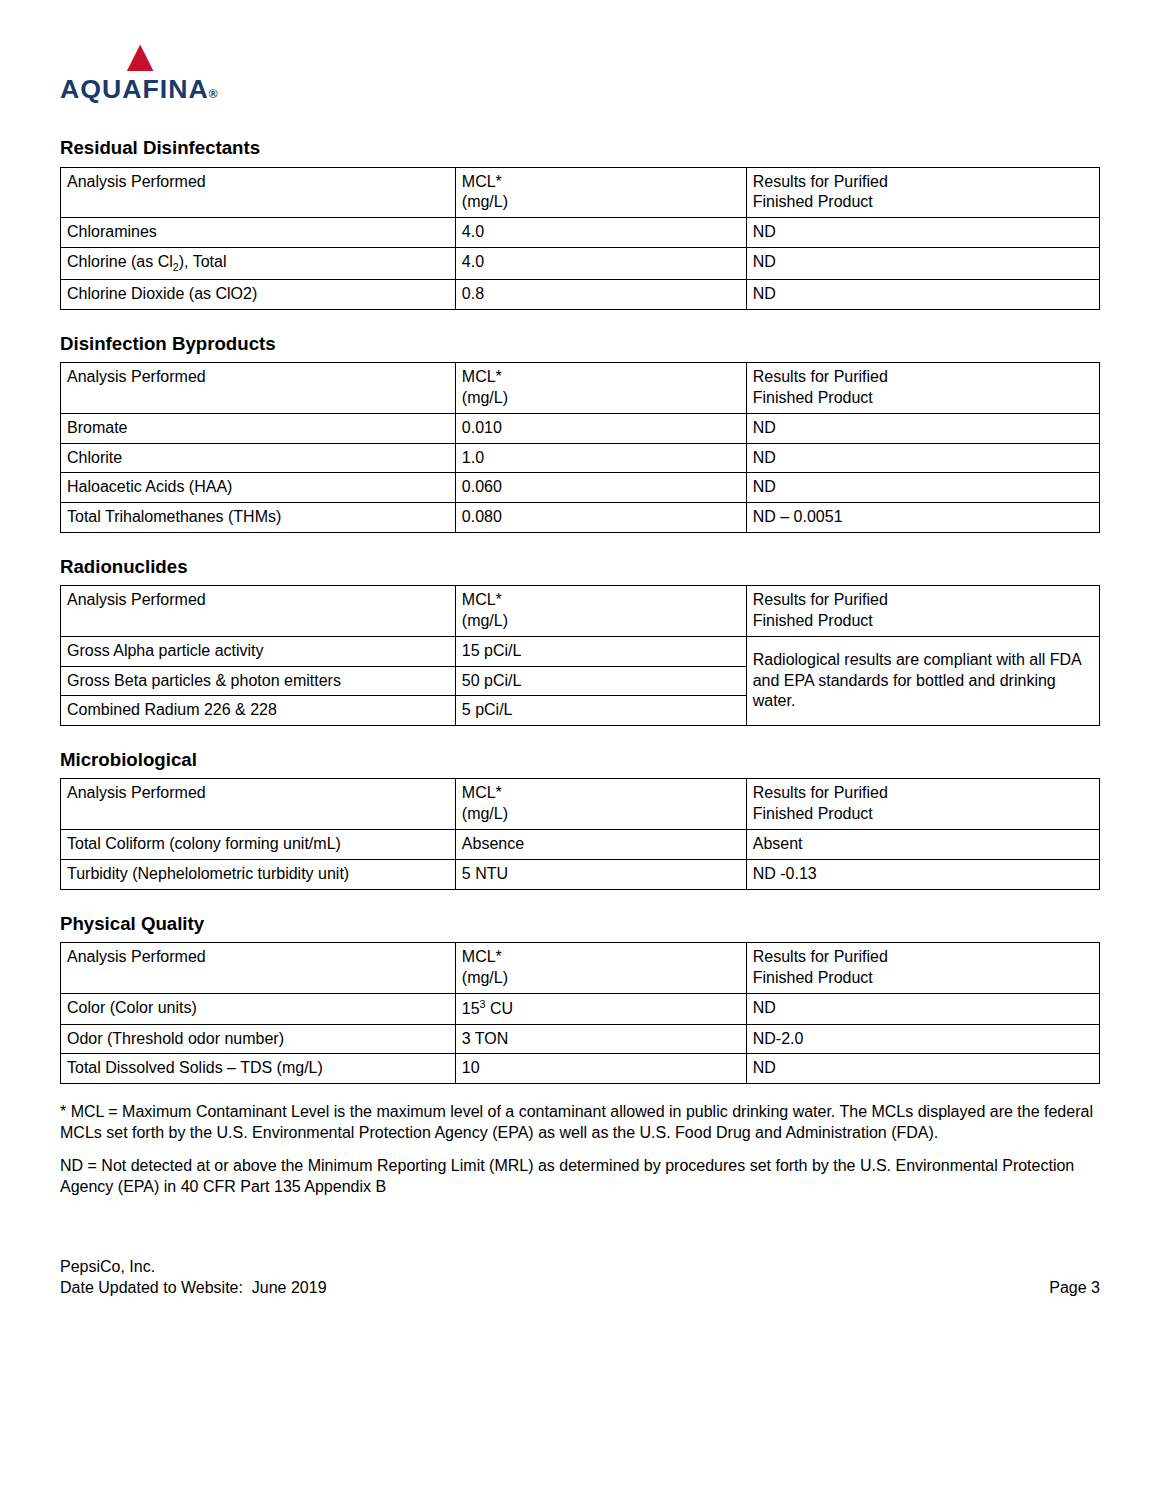▲
AQUAFINA®
Residual Disinfectants
| Analysis Performed | MCL* (mg/L) | Results for Purified Finished Product |
| --- | --- | --- |
| Chloramines | 4.0 | ND |
| Chlorine (as Cl 2 ), Total | 4.0 | ND |
| Chlorine Dioxide (as ClO2) | 0.8 | ND |
Disinfection Byproducts
| Analysis Performed | MCL* (mg/L) | Results for Purified Finished Product |
| --- | --- | --- |
| Bromate | 0.010 | ND |
| Chlorite | 1.0 | ND |
| Haloacetic Acids (HAA) | 0.060 | ND |
| Total Trihalomethanes (THMs) | 0.080 | ND – 0.0051 |
Radionuclides
| Analysis Performed | MCL* (mg/L) | Results for Purified Finished Product |
| --- | --- | --- |
| Gross Alpha particle activity | 15 pCi/L | Radiological results are compliant with all FDA and EPA standards for bottled and drinking water. |
| Gross Beta particles & photon emitters | 50 pCi/L |
| Combined Radium 226 & 228 | 5 pCi/L |
Microbiological
| Analysis Performed | MCL* (mg/L) | Results for Purified Finished Product |
| --- | --- | --- |
| Total Coliform (colony forming unit/mL) | Absence | Absent |
| Turbidity (Nephelolometric turbidity unit) | 5 NTU | ND -0.13 |
Physical Quality
| Analysis Performed | MCL* (mg/L) | Results for Purified Finished Product |
| --- | --- | --- |
| Color (Color units) | 15 3 CU | ND |
| Odor (Threshold odor number) | 3 TON | ND-2.0 |
| Total Dissolved Solids – TDS (mg/L) | 10 | ND |
* MCL = Maximum Contaminant Level is the maximum level of a contaminant allowed in public drinking water. The MCLs displayed are the federal MCLs set forth by the U.S. Environmental Protection Agency (EPA) as well as the U.S. Food Drug and Administration (FDA).
ND = Not detected at or above the Minimum Reporting Limit (MRL) as determined by procedures set forth by the U.S. Environmental Protection Agency (EPA) in 40 CFR Part 135 Appendix B
PepsiCo, Inc.
Date Updated to Website: June 2019 Page 3